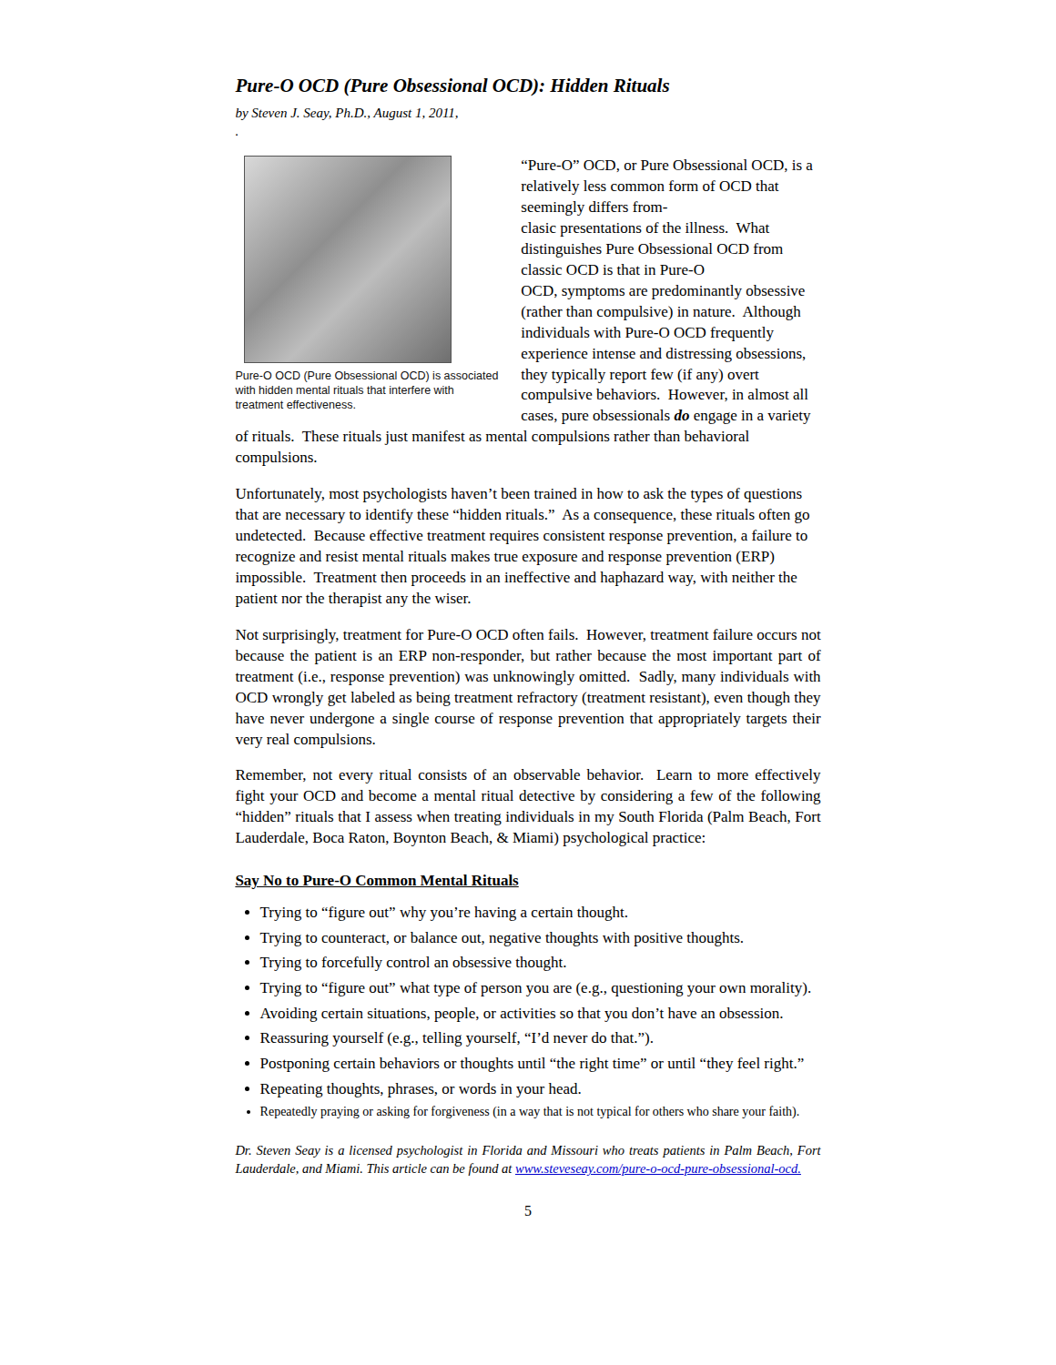Pure-O OCD (Pure Obsessional OCD): Hidden Rituals
by Steven J. Seay, Ph.D., August 1, 2011,
.
Pure-O OCD (Pure Obsessional OCD) is associated with hidden mental rituals that interfere with treatment effectiveness.
“Pure-O” OCD, or Pure Obsessional OCD, is a relatively less common form of OCD that seemingly differs from-
clasic presentations of the illness. What distinguishes Pure Obsessional OCD from classic OCD is that in Pure-O
OCD, symptoms are predominantly obsessive (rather than compulsive) in nature. Although individuals with Pure-O OCD frequently experience intense and distressing obsessions, they typically report few (if any) overt compulsive behaviors. However, in almost all cases, pure obsessionals do engage in a variety of rituals. These rituals just manifest as mental compulsions rather than behavioral compulsions.
Unfortunately, most psychologists haven’t been trained in how to ask the types of questions that are necessary to identify these “hidden rituals.” As a consequence, these rituals often go undetected. Because effective treatment requires consistent response prevention, a failure to recognize and resist mental rituals makes true exposure and response prevention (ERP) impossible. Treatment then proceeds in an ineffective and haphazard way, with neither the patient nor the therapist any the wiser.
Not surprisingly, treatment for Pure-O OCD often fails. However, treatment failure occurs not because the patient is an ERP non-responder, but rather because the most important part of treatment (i.e., response prevention) was unknowingly omitted. Sadly, many individuals with OCD wrongly get labeled as being treatment refractory (treatment resistant), even though they have never undergone a single course of response prevention that appropriately targets their very real compulsions.
Remember, not every ritual consists of an observable behavior. Learn to more effectively fight your OCD and become a mental ritual detective by considering a few of the following “hidden” rituals that I assess when treating individuals in my South Florida (Palm Beach, Fort Lauderdale, Boca Raton, Boynton Beach, & Miami) psychological practice:
Say No to Pure-O Common Mental Rituals
Trying to “figure out” why you’re having a certain thought.
Trying to counteract, or balance out, negative thoughts with positive thoughts.
Trying to forcefully control an obsessive thought.
Trying to “figure out” what type of person you are (e.g., questioning your own morality).
Avoiding certain situations, people, or activities so that you don’t have an obsession.
Reassuring yourself (e.g., telling yourself, “I’d never do that.”).
Postponing certain behaviors or thoughts until “the right time” or until “they feel right.”
Repeating thoughts, phrases, or words in your head.
Repeatedly praying or asking for forgiveness (in a way that is not typical for others who share your faith).
Dr. Steven Seay is a licensed psychologist in Florida and Missouri who treats patients in Palm Beach, Fort Lauderdale, and Miami. This article can be found at www.steveseay.com/pure-o-ocd-pure-obsessional-ocd.
5